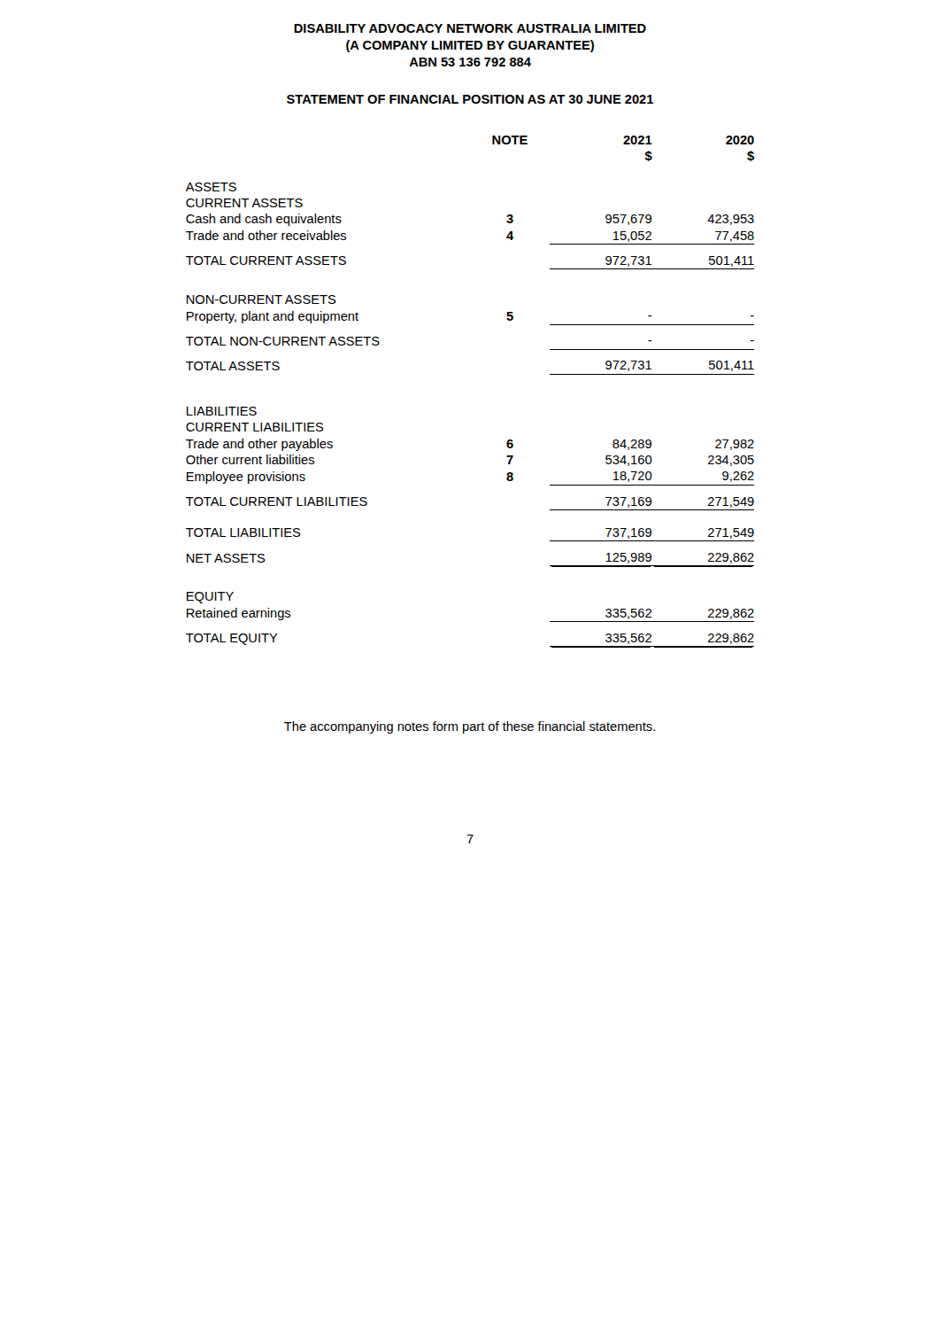Disability Advocacy Network Australia Limited (A Company Limited by Guarantee) ABN 53 136 792 884
Statement of Financial Position As At 30 June 2021
| | NOTE | 2021 | 2020 |
| --- | --- | --- | --- |
| | | $ | $ |
| ASSETS | | | |
| CURRENT ASSETS | | | |
| Cash and cash equivalents | 3 | 957,679 | 423,953 |
| Trade and other receivables | 4 | 15,052 | 77,458 |
| TOTAL CURRENT ASSETS | | 972,731 | 501,411 |
| NON-CURRENT ASSETS | | | |
| Property, plant and equipment | 5 | - | - |
| TOTAL NON-CURRENT ASSETS | | - | - |
| TOTAL ASSETS | | 972,731 | 501,411 |
| LIABILITIES | | | |
| CURRENT LIABILITIES | | | |
| Trade and other payables | 6 | 84,289 | 27,982 |
| Other current liabilities | 7 | 534,160 | 234,305 |
| Employee provisions | 8 | 18,720 | 9,262 |
| TOTAL CURRENT LIABILITIES | | 737,169 | 271,549 |
| TOTAL LIABILITIES | | 737,169 | 271,549 |
| NET ASSETS | | 125,989 | 229,862 |
| EQUITY | | | |
| Retained earnings | | 335,562 | 229,862 |
| TOTAL EQUITY | | 335,562 | 229,862 |
The accompanying notes form part of these financial statements.
7